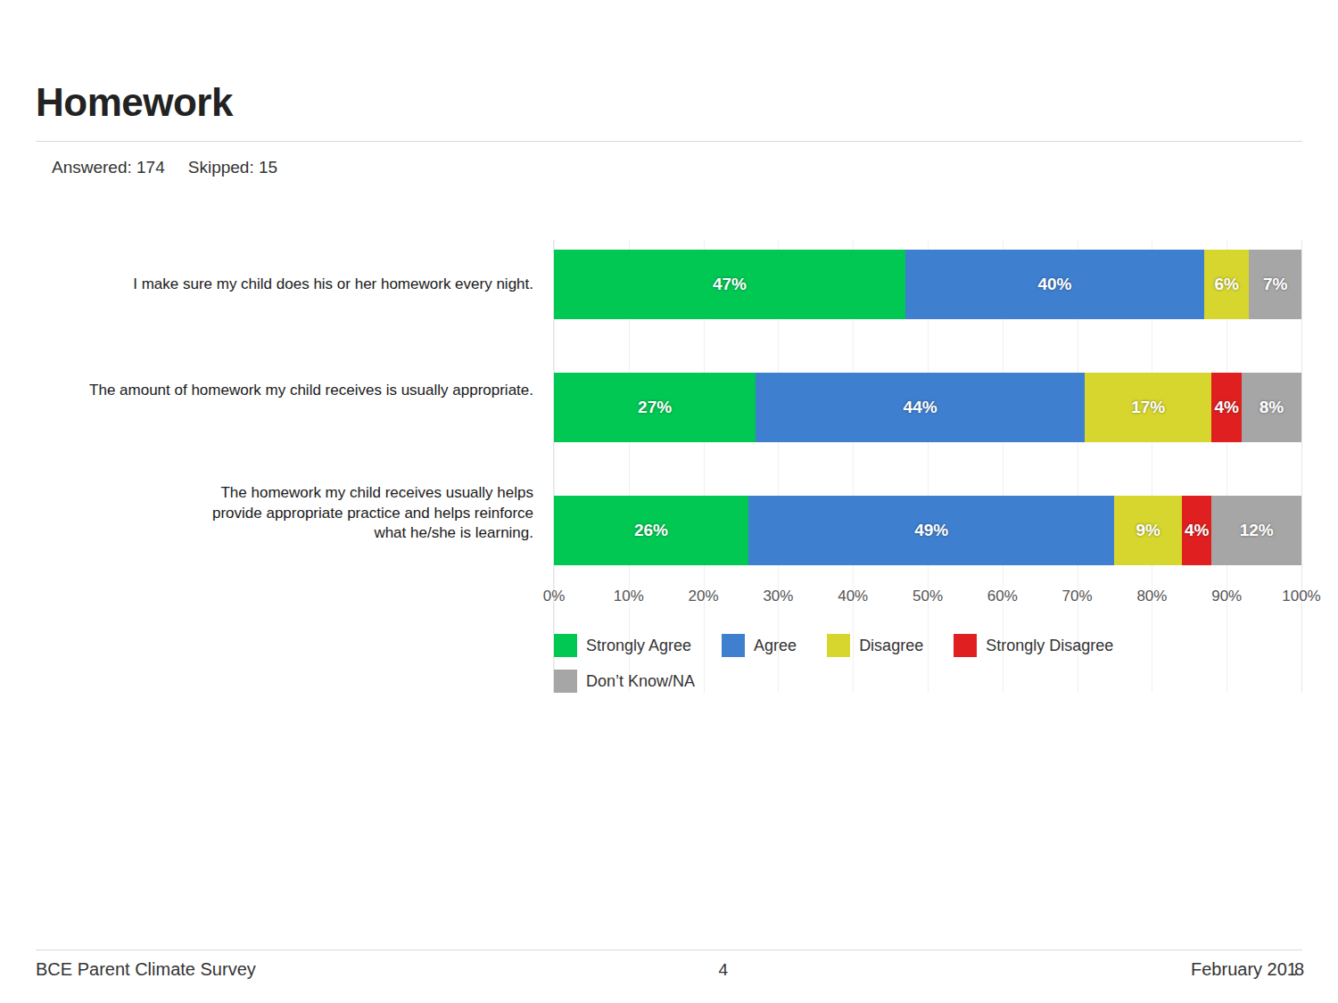Homework
Answered: 174 Skipped: 15
I make sure my child does his or her homework every night.
The amount of homework my child receives is usually appropriate.
The homework my child receives usually helps
provide appropriate practice and helps reinforce
what he/she is learning.
47%
40%
6%
7%
27%
44%
17%
4%
8%
26%
49%
9%
4%
12%
0% 10% 20% 30% 40% 50% 60% 70% 80% 90% 100%
Strongly Agree
Agree
Disagree
Strongly Disagree
Don’t Know/NA
BCE Parent Climate Survey
4
February 2018